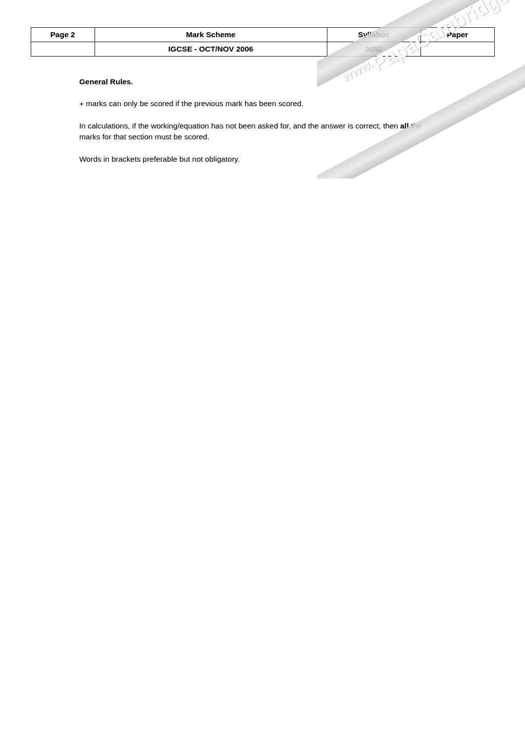www. PapaCambridge.com
| Page 2 | Mark Scheme | Syllabus | Paper |
| | IGCSE - OCT/NOV 2006 | 0652 | |
General Rules.
+ marks can only be scored if the previous mark has been scored.
In calculations, if the working/equation has not been asked for, and the answer is correct, then all the marks for that section must be scored.
Words in brackets preferable but not obligatory.